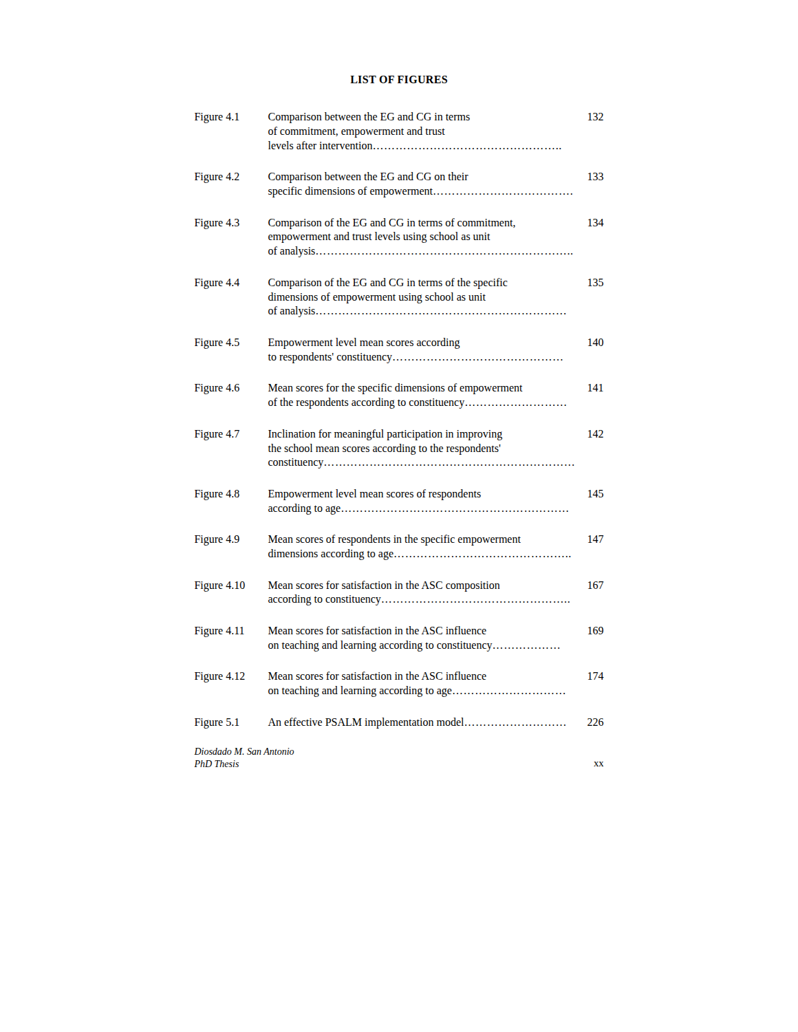LIST OF FIGURES
| Figure 4.1 | Comparison between the EG and CG in terms of commitment, empowerment and trust levels after intervention ………………………………………….. | 132 |
| Figure 4.2 | Comparison between the EG and CG on their specific dimensions of empowerment ………………………………. | 133 |
| Figure 4.3 | Comparison of the EG and CG in terms of commitment, empowerment and trust levels using school as unit of analysis ………………………………………………………….. | 134 |
| Figure 4.4 | Comparison of the EG and CG in terms of the specific dimensions of empowerment using school as unit of analysis ………………………………………………………… | 135 |
| Figure 4.5 | Empowerment level mean scores according to respondents' constituency ……………………………………… | 140 |
| Figure 4.6 | Mean scores for the specific dimensions of empowerment of the respondents according to constituency ……………………… | 141 |
| Figure 4.7 | Inclination for meaningful participation in improving the school mean scores according to the respondents' constituency ………………………………………………………… | 142 |
| Figure 4.8 | Empowerment level mean scores of respondents according to age …………………………………………………… | 145 |
| Figure 4.9 | Mean scores of respondents in the specific empowerment dimensions according to age ……………………………………….. | 147 |
| Figure 4.10 | Mean scores for satisfaction in the ASC composition according to constituency ………………………………………….. | 167 |
| Figure 4.11 | Mean scores for satisfaction in the ASC influence on teaching and learning according to constituency ……………… | 169 |
| Figure 4.12 | Mean scores for satisfaction in the ASC influence on teaching and learning according to age ………………………… | 174 |
| Figure 5.1 | An effective PSALM implementation model ……………………… | 226 |
Diosdado M. San Antonio
PhD Thesis
xx